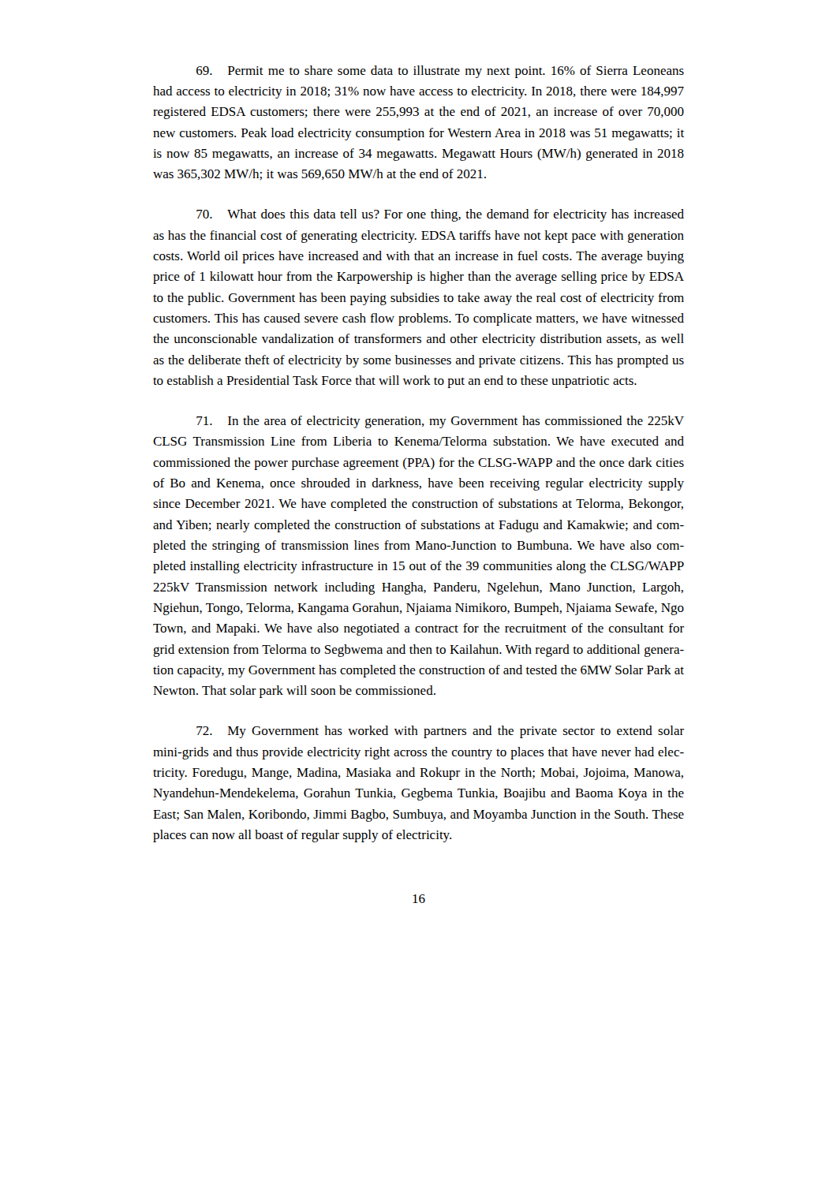69. Permit me to share some data to illustrate my next point. 16% of Sierra Leoneans had access to electricity in 2018; 31% now have access to electricity. In 2018, there were 184,997 registered EDSA customers; there were 255,993 at the end of 2021, an increase of over 70,000 new customers. Peak load electricity consumption for Western Area in 2018 was 51 megawatts; it is now 85 megawatts, an increase of 34 megawatts. Megawatt Hours (MW/h) generated in 2018 was 365,302 MW/h; it was 569,650 MW/h at the end of 2021.
70. What does this data tell us? For one thing, the demand for electricity has increased as has the financial cost of generating electricity. EDSA tariffs have not kept pace with generation costs. World oil prices have increased and with that an increase in fuel costs. The average buying price of 1 kilowatt hour from the Karpowership is higher than the average selling price by EDSA to the public. Government has been paying subsidies to take away the real cost of electricity from customers. This has caused severe cash flow problems. To complicate matters, we have witnessed the unconscionable vandalization of transformers and other electricity distribution assets, as well as the deliberate theft of electricity by some businesses and private citizens. This has prompted us to establish a Presidential Task Force that will work to put an end to these unpatriotic acts.
71. In the area of electricity generation, my Government has commissioned the 225kV CLSG Transmission Line from Liberia to Kenema/Telorma substation. We have executed and commissioned the power purchase agreement (PPA) for the CLSG-WAPP and the once dark cities of Bo and Kenema, once shrouded in darkness, have been receiving regular electricity supply since December 2021. We have completed the construction of substations at Telorma, Bekongor, and Yiben; nearly completed the construction of substations at Fadugu and Kamakwie; and completed the stringing of transmission lines from Mano-Junction to Bumbuna. We have also completed installing electricity infrastructure in 15 out of the 39 communities along the CLSG/WAPP 225kV Transmission network including Hangha, Panderu, Ngelehun, Mano Junction, Largoh, Ngiehun, Tongo, Telorma, Kangama Gorahun, Njaiama Nimikoro, Bumpeh, Njaiama Sewafe, Ngo Town, and Mapaki. We have also negotiated a contract for the recruitment of the consultant for grid extension from Telorma to Segbwema and then to Kailahun. With regard to additional generation capacity, my Government has completed the construction of and tested the 6MW Solar Park at Newton. That solar park will soon be commissioned.
72. My Government has worked with partners and the private sector to extend solar mini-grids and thus provide electricity right across the country to places that have never had electricity. Foredugu, Mange, Madina, Masiaka and Rokupr in the North; Mobai, Jojoima, Manowa, Nyandehun-Mendekelema, Gorahun Tunkia, Gegbema Tunkia, Boajibu and Baoma Koya in the East; San Malen, Koribondo, Jimmi Bagbo, Sumbuya, and Moyamba Junction in the South. These places can now all boast of regular supply of electricity.
16